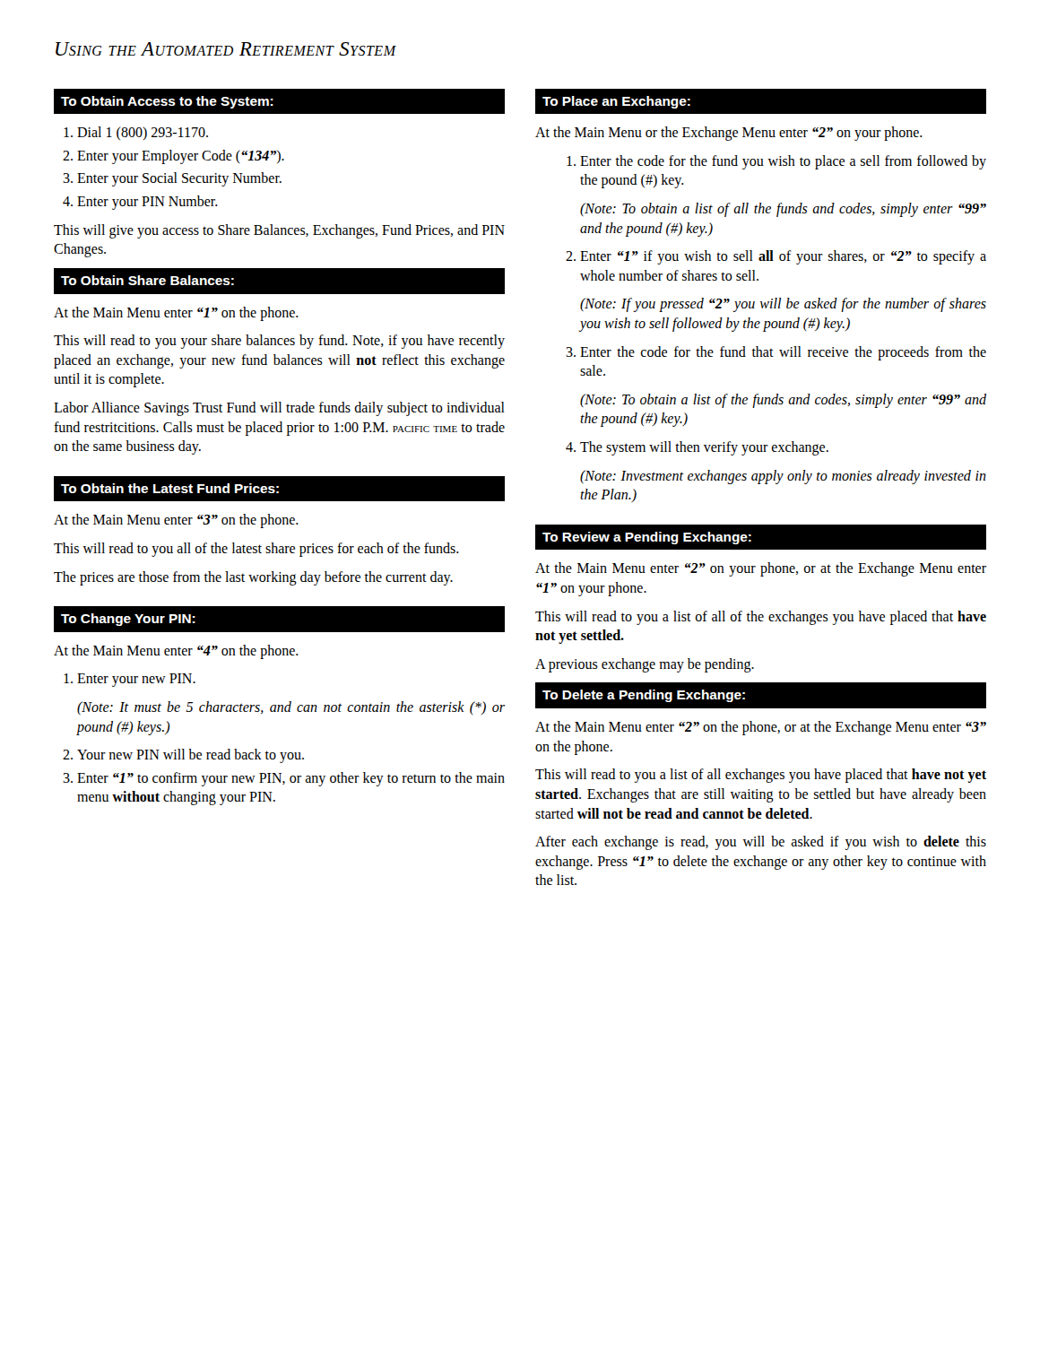Using the Automated Retirement System
To Obtain Access to the System:
Dial 1 (800) 293-1170.
Enter your Employer Code (“134”).
Enter your Social Security Number.
Enter your PIN Number.
This will give you access to Share Balances, Exchanges, Fund Prices, and PIN Changes.
To Obtain Share Balances:
At the Main Menu enter “1” on the phone.
This will read to you your share balances by fund. Note, if you have recently placed an exchange, your new fund balances will not reflect this exchange until it is complete.
Labor Alliance Savings Trust Fund will trade funds daily subject to individual fund restritcitions. Calls must be placed prior to 1:00 P.M. pacific time to trade on the same business day.
To Obtain the Latest Fund Prices:
At the Main Menu enter “3” on the phone.
This will read to you all of the latest share prices for each of the funds.
The prices are those from the last working day before the current day.
To Change Your PIN:
At the Main Menu enter “4” on the phone.
Enter your new PIN.
(Note: It must be 5 characters, and can not contain the asterisk (*) or pound (#) keys.)
Your new PIN will be read back to you.
Enter “1” to confirm your new PIN, or any other key to return to the main menu without changing your PIN.
To Place an Exchange:
At the Main Menu or the Exchange Menu enter “2” on your phone.
Enter the code for the fund you wish to place a sell from followed by the pound (#) key.
(Note: To obtain a list of all the funds and codes, simply enter “99” and the pound (#) key.)
Enter “1” if you wish to sell all of your shares, or “2” to specify a whole number of shares to sell.
(Note: If you pressed “2” you will be asked for the number of shares you wish to sell followed by the pound (#) key.)
Enter the code for the fund that will receive the proceeds from the sale.
(Note: To obtain a list of the funds and codes, simply enter “99” and the pound (#) key.)
The system will then verify your exchange.
(Note: Investment exchanges apply only to monies already invested in the Plan.)
To Review a Pending Exchange:
At the Main Menu enter “2” on your phone, or at the Exchange Menu enter “1” on your phone.
This will read to you a list of all of the exchanges you have placed that have not yet settled.
A previous exchange may be pending.
To Delete a Pending Exchange:
At the Main Menu enter “2” on the phone, or at the Exchange Menu enter “3” on the phone.
This will read to you a list of all exchanges you have placed that have not yet started. Exchanges that are still waiting to be settled but have already been started will not be read and cannot be deleted.
After each exchange is read, you will be asked if you wish to delete this exchange. Press “1” to delete the exchange or any other key to continue with the list.